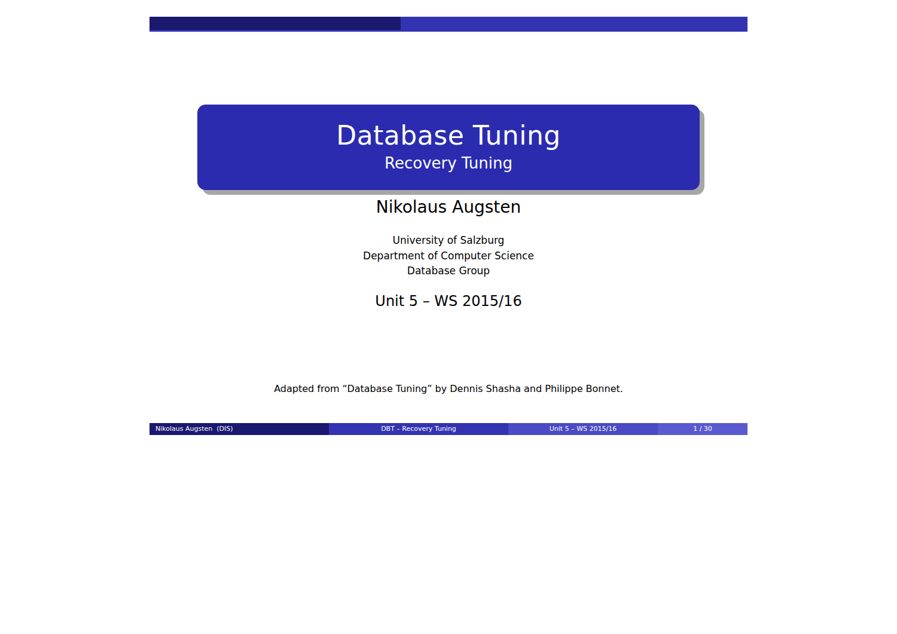Database Tuning
Recovery Tuning
Nikolaus Augsten
University of Salzburg
Department of Computer Science
Database Group
Unit 5 – WS 2015/16
Adapted from “Database Tuning” by Dennis Shasha and Philippe Bonnet.
Nikolaus Augsten (DIS)
DBT – Recovery Tuning
Unit 5 – WS 2015/16
1 / 30